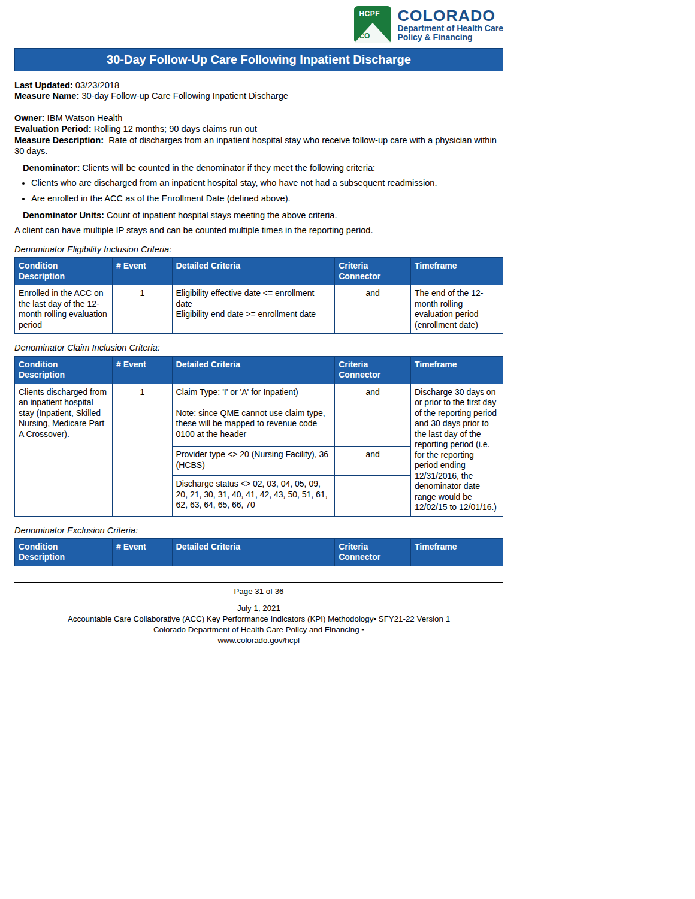HCPF
CO
COLORADO
Department of Health Care
Policy & Financing
30-Day Follow-Up Care Following Inpatient Discharge
Last Updated: 03/23/2018
Measure Name: 30-day Follow-up Care Following Inpatient Discharge
Owner: IBM Watson Health
Evaluation Period: Rolling 12 months; 90 days claims run out
Measure Description: Rate of discharges from an inpatient hospital stay who receive follow-up care with a physician within 30 days.
Denominator: Clients will be counted in the denominator if they meet the following criteria:
Clients who are discharged from an inpatient hospital stay, who have not had a subsequent readmission.
Are enrolled in the ACC as of the Enrollment Date (defined above).
Denominator Units: Count of inpatient hospital stays meeting the above criteria.
A client can have multiple IP stays and can be counted multiple times in the reporting period.
Denominator Eligibility Inclusion Criteria:
| Condition Description | # Event | Detailed Criteria | Criteria Connector | Timeframe |
| --- | --- | --- | --- | --- |
| Enrolled in the ACC on the last day of the 12-month rolling evaluation period | 1 | Eligibility effective date <= enrollment date Eligibility end date >= enrollment date | and | The end of the 12-month rolling evaluation period (enrollment date) |
Denominator Claim Inclusion Criteria:
| Condition Description | # Event | Detailed Criteria | Criteria Connector | Timeframe |
| --- | --- | --- | --- | --- |
| Clients discharged from an inpatient hospital stay (Inpatient, Skilled Nursing, Medicare Part A Crossover). | 1 | Claim Type: 'I' or 'A' for Inpatient) Note: since QME cannot use claim type, these will be mapped to revenue code 0100 at the header | and | Discharge 30 days on or prior to the first day of the reporting period and 30 days prior to the last day of the reporting period (i.e. for the reporting period ending 12/31/2016, the denominator date range would be 12/02/15 to 12/01/16.) |
| Provider type <> 20 (Nursing Facility), 36 (HCBS) | and |
| Discharge status <> 02, 03, 04, 05, 09, 20, 21, 30, 31, 40, 41, 42, 43, 50, 51, 61, 62, 63, 64, 65, 66, 70 | |
Denominator Exclusion Criteria:
| Condition Description | # Event | Detailed Criteria | Criteria Connector | Timeframe |
| --- | --- | --- | --- | --- |
Page 31 of 36
July 1, 2021
Accountable Care Collaborative (ACC) Key Performance Indicators (KPI) Methodology▪ SFY21-22 Version 1
Colorado Department of Health Care Policy and Financing ▪
www.colorado.gov/hcpf